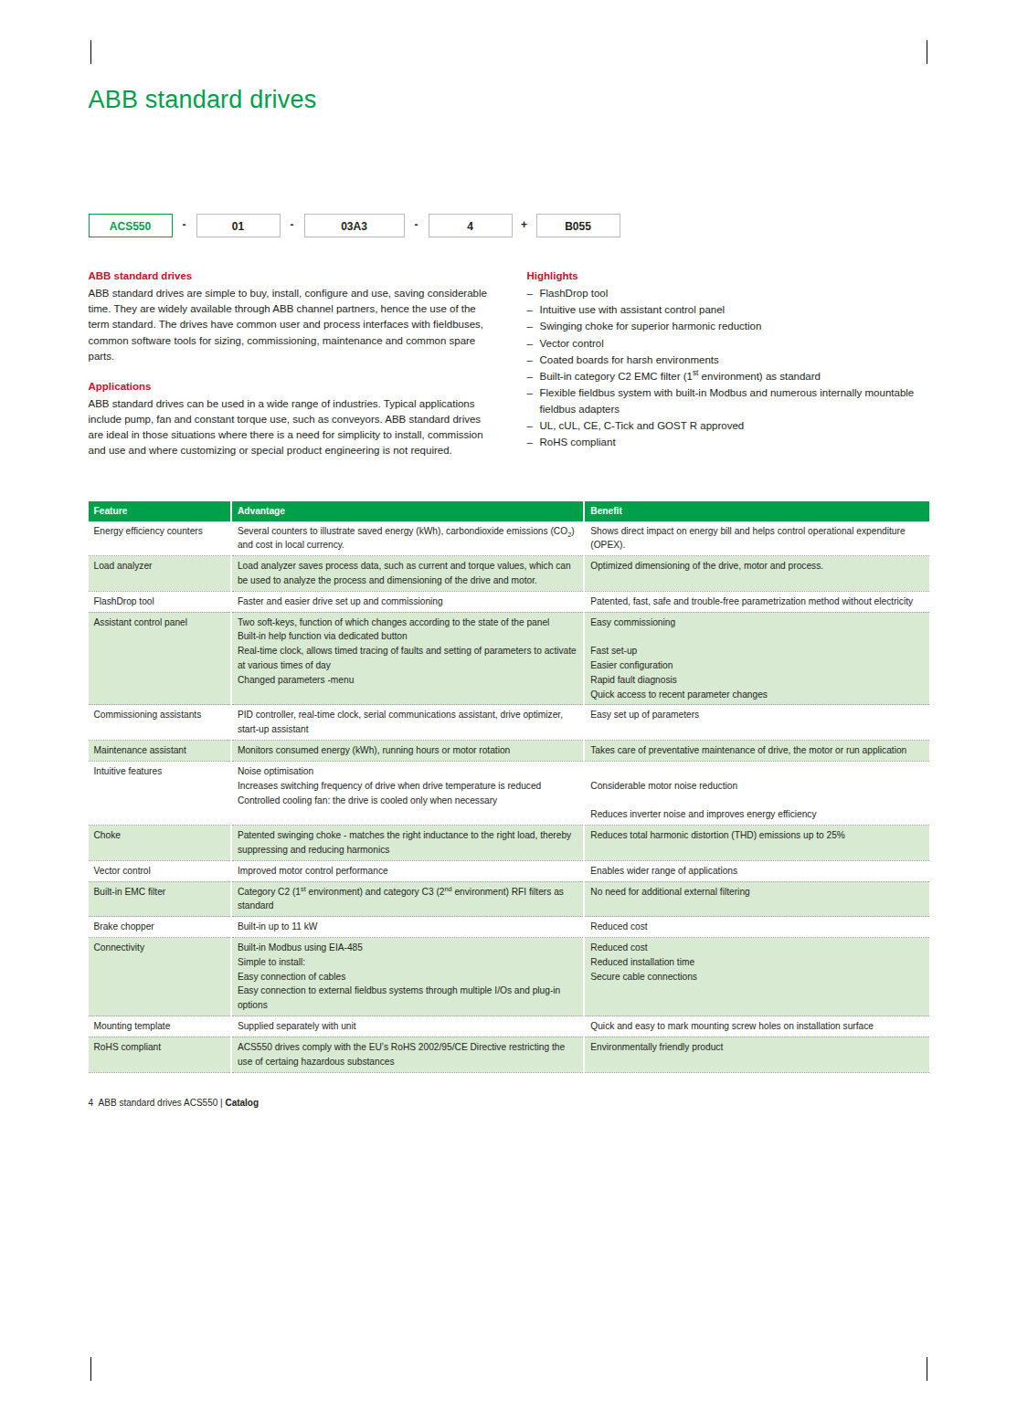ABB standard drives
ACS550
-
01
-
03A3
-
4
+
B055
ABB standard drives
ABB standard drives are simple to buy, install, configure and use, saving considerable time. They are widely available through ABB channel partners, hence the use of the term standard. The drives have common user and process interfaces with fieldbuses, common software tools for sizing, commissioning, maintenance and common spare parts.
Applications
ABB standard drives can be used in a wide range of industries. Typical applications include pump, fan and constant torque use, such as conveyors. ABB standard drives are ideal in those situations where there is a need for simplicity to install, commission and use and where customizing or special product engineering is not required.
Highlights
FlashDrop tool
Intuitive use with assistant control panel
Swinging choke for superior harmonic reduction
Vector control
Coated boards for harsh environments
Built-in category C2 EMC filter (1st environment) as standard
Flexible fieldbus system with built-in Modbus and numerous internally mountable fieldbus adapters
UL, cUL, CE, C-Tick and GOST R approved
RoHS compliant
| Feature | Advantage | Benefit |
| --- | --- | --- |
| Energy efficiency counters | Several counters to illustrate saved energy (kWh), carbondioxide emissions (CO 2 ) and cost in local currency. | Shows direct impact on energy bill and helps control operational expenditure (OPEX). |
| Load analyzer | Load analyzer saves process data, such as current and torque values, which can be used to analyze the process and dimensioning of the drive and motor. | Optimized dimensioning of the drive, motor and process. |
| FlashDrop tool | Faster and easier drive set up and commissioning | Patented, fast, safe and trouble-free parametrization method without electricity |
| Assistant control panel | Two soft-keys, function of which changes according to the state of the panel Built-in help function via dedicated button Real-time clock, allows timed tracing of faults and setting of parameters to activate at various times of day Changed parameters -menu | Easy commissioning Fast set-up Easier configuration Rapid fault diagnosis Quick access to recent parameter changes |
| Commissioning assistants | PID controller, real-time clock, serial communications assistant, drive optimizer, start-up assistant | Easy set up of parameters |
| Maintenance assistant | Monitors consumed energy (kWh), running hours or motor rotation | Takes care of preventative maintenance of drive, the motor or run application |
| Intuitive features | Noise optimisation Increases switching frequency of drive when drive temperature is reduced Controlled cooling fan: the drive is cooled only when necessary | Considerable motor noise reduction Reduces inverter noise and improves energy efficiency |
| Choke | Patented swinging choke - matches the right inductance to the right load, thereby suppressing and reducing harmonics | Reduces total harmonic distortion (THD) emissions up to 25% |
| Vector control | Improved motor control performance | Enables wider range of applications |
| Built-in EMC filter | Category C2 (1 st environment) and category C3 (2 nd environment) RFI filters as standard | No need for additional external filtering |
| Brake chopper | Built-in up to 11 kW | Reduced cost |
| Connectivity | Built-in Modbus using EIA-485 Simple to install: Easy connection of cables Easy connection to external fieldbus systems through multiple I/Os and plug-in options | Reduced cost Reduced installation time Secure cable connections |
| Mounting template | Supplied separately with unit | Quick and easy to mark mounting screw holes on installation surface |
| RoHS compliant | ACS550 drives comply with the EU’s RoHS 2002/95/CE Directive restricting the use of certaing hazardous substances | Environmentally friendly product |
4 ABB standard drives ACS550 | Catalog